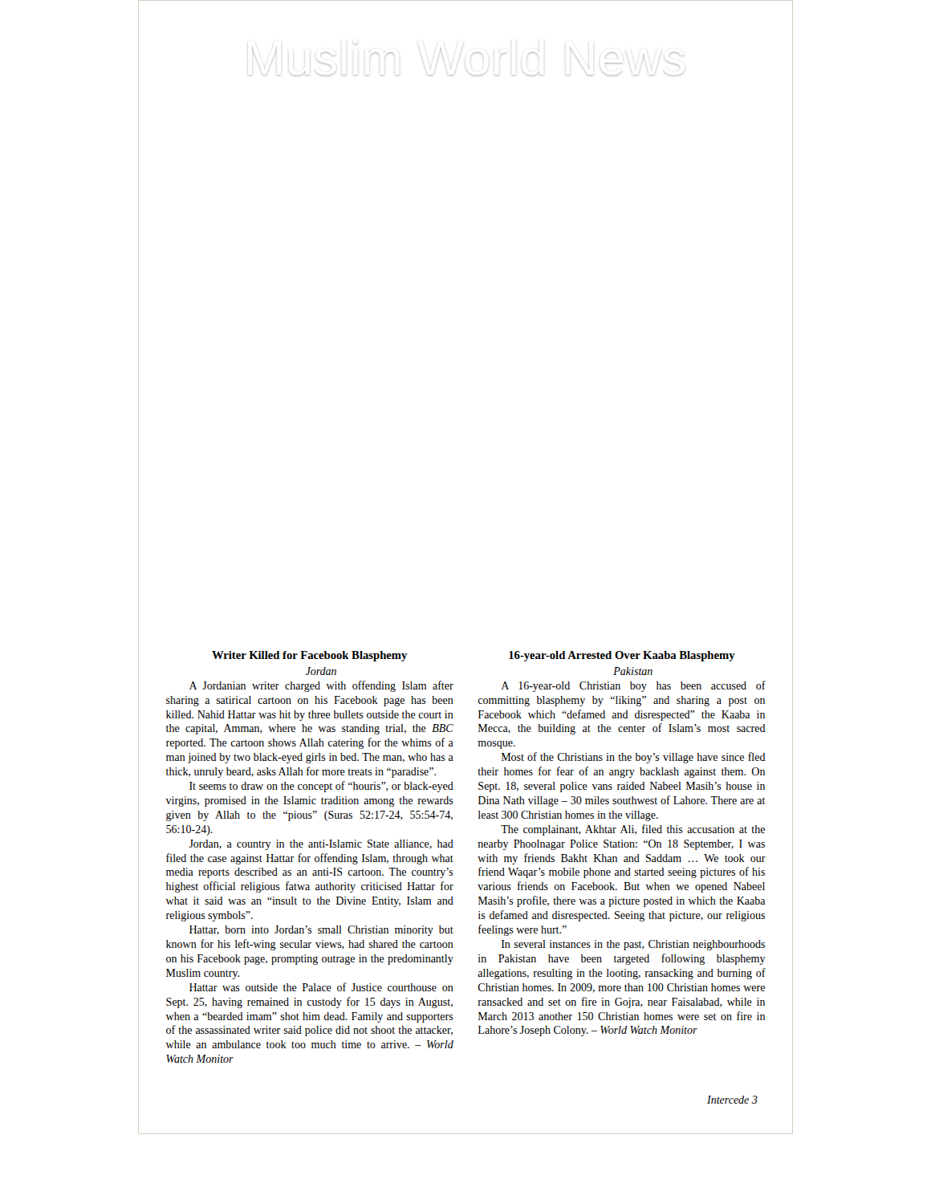Muslim World News
Writer Killed for Facebook Blasphemy
Jordan
A Jordanian writer charged with offending Islam after sharing a satirical cartoon on his Facebook page has been killed. Nahid Hattar was hit by three bullets outside the court in the capital, Amman, where he was standing trial, the BBC reported. The cartoon shows Allah catering for the whims of a man joined by two black-eyed girls in bed. The man, who has a thick, unruly beard, asks Allah for more treats in “paradise”.
It seems to draw on the concept of “houris”, or black-eyed virgins, promised in the Islamic tradition among the rewards given by Allah to the “pious” (Suras 52:17-24, 55:54-74, 56:10-24).
Jordan, a country in the anti-Islamic State alliance, had filed the case against Hattar for offending Islam, through what media reports described as an anti-IS cartoon. The country’s highest official religious fatwa authority criticised Hattar for what it said was an “insult to the Divine Entity, Islam and religious symbols”.
Hattar, born into Jordan’s small Christian minority but known for his left-wing secular views, had shared the cartoon on his Facebook page, prompting outrage in the predominantly Muslim country.
Hattar was outside the Palace of Justice courthouse on Sept. 25, having remained in custody for 15 days in August, when a “bearded imam” shot him dead. Family and supporters of the assassinated writer said police did not shoot the attacker, while an ambulance took too much time to arrive. – World Watch Monitor
16-year-old Arrested Over Kaaba Blasphemy
Pakistan
A 16-year-old Christian boy has been accused of committing blasphemy by “liking” and sharing a post on Facebook which “defamed and disrespected” the Kaaba in Mecca, the building at the center of Islam’s most sacred mosque.
Most of the Christians in the boy’s village have since fled their homes for fear of an angry backlash against them. On Sept. 18, several police vans raided Nabeel Masih’s house in Dina Nath village – 30 miles southwest of Lahore. There are at least 300 Christian homes in the village.
The complainant, Akhtar Ali, filed this accusation at the nearby Phoolnagar Police Station: “On 18 September, I was with my friends Bakht Khan and Saddam … We took our friend Waqar’s mobile phone and started seeing pictures of his various friends on Facebook. But when we opened Nabeel Masih’s profile, there was a picture posted in which the Kaaba is defamed and disrespected. Seeing that picture, our religious feelings were hurt.”
In several instances in the past, Christian neighbourhoods in Pakistan have been targeted following blasphemy allegations, resulting in the looting, ransacking and burning of Christian homes. In 2009, more than 100 Christian homes were ransacked and set on fire in Gojra, near Faisalabad, while in March 2013 another 150 Christian homes were set on fire in Lahore’s Joseph Colony. – World Watch Monitor
Intercede 3